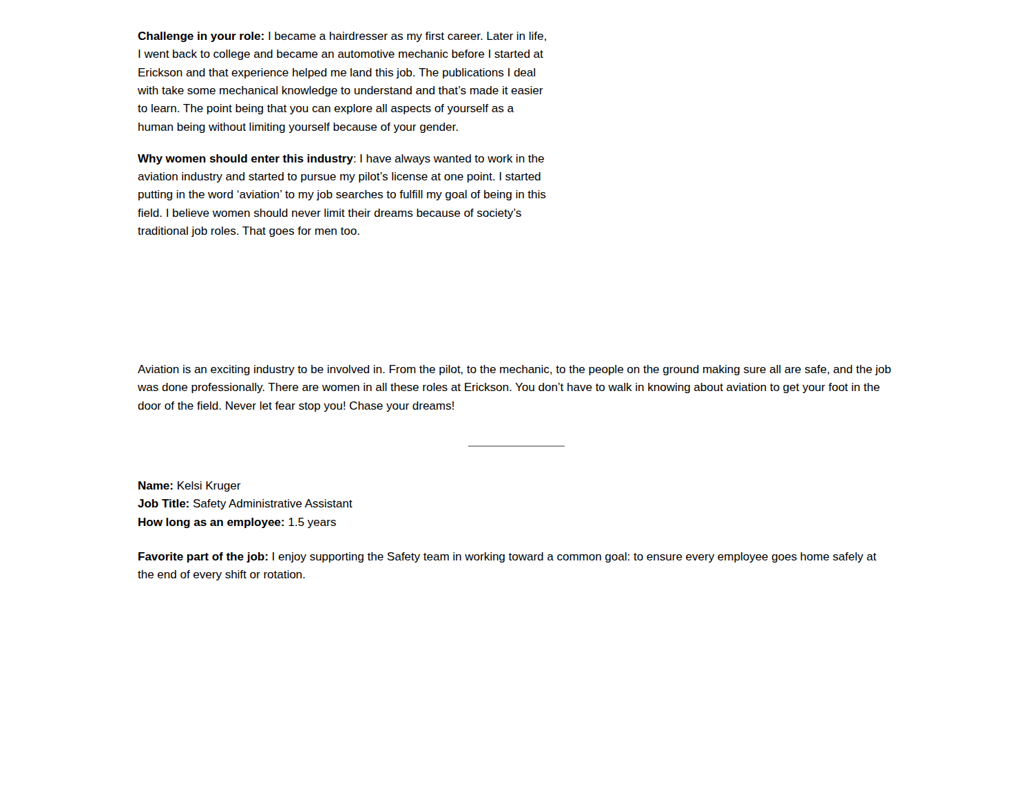Challenge in your role: I became a hairdresser as my first career. Later in life, I went back to college and became an automotive mechanic before I started at Erickson and that experience helped me land this job. The publications I deal with take some mechanical knowledge to understand and that’s made it easier to learn. The point being that you can explore all aspects of yourself as a human being without limiting yourself because of your gender.
Why women should enter this industry: I have always wanted to work in the aviation industry and started to pursue my pilot’s license at one point. I started putting in the word ‘aviation’ to my job searches to fulfill my goal of being in this field. I believe women should never limit their dreams because of society’s traditional job roles. That goes for men too.
Aviation is an exciting industry to be involved in. From the pilot, to the mechanic, to the people on the ground making sure all are safe, and the job was done professionally. There are women in all these roles at Erickson. You don’t have to walk in knowing about aviation to get your foot in the door of the field. Never let fear stop you! Chase your dreams!
Name: Kelsi Kruger
Job Title: Safety Administrative Assistant
How long as an employee: 1.5 years
Favorite part of the job: I enjoy supporting the Safety team in working toward a common goal: to ensure every employee goes home safely at the end of every shift or rotation.